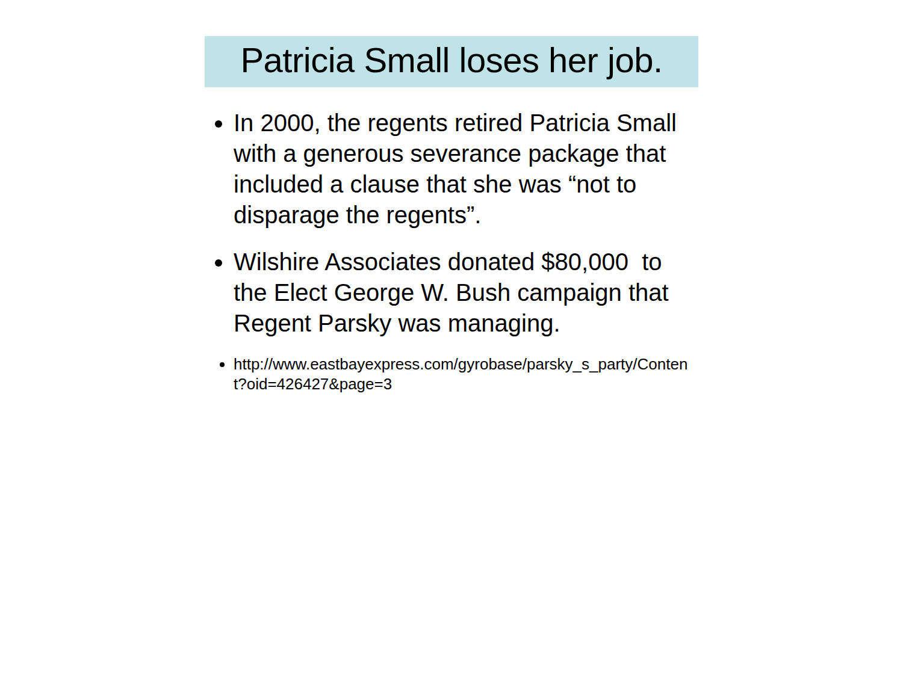Patricia Small loses her job.
In 2000, the regents retired Patricia Small with a generous severance package that included a clause that she was “not to disparage the regents”.
Wilshire Associates donated $80,000 to the Elect George W. Bush campaign that Regent Parsky was managing.
http://www.eastbayexpress.com/gyrobase/parsky_s_party/Content?oid=426427&page=3